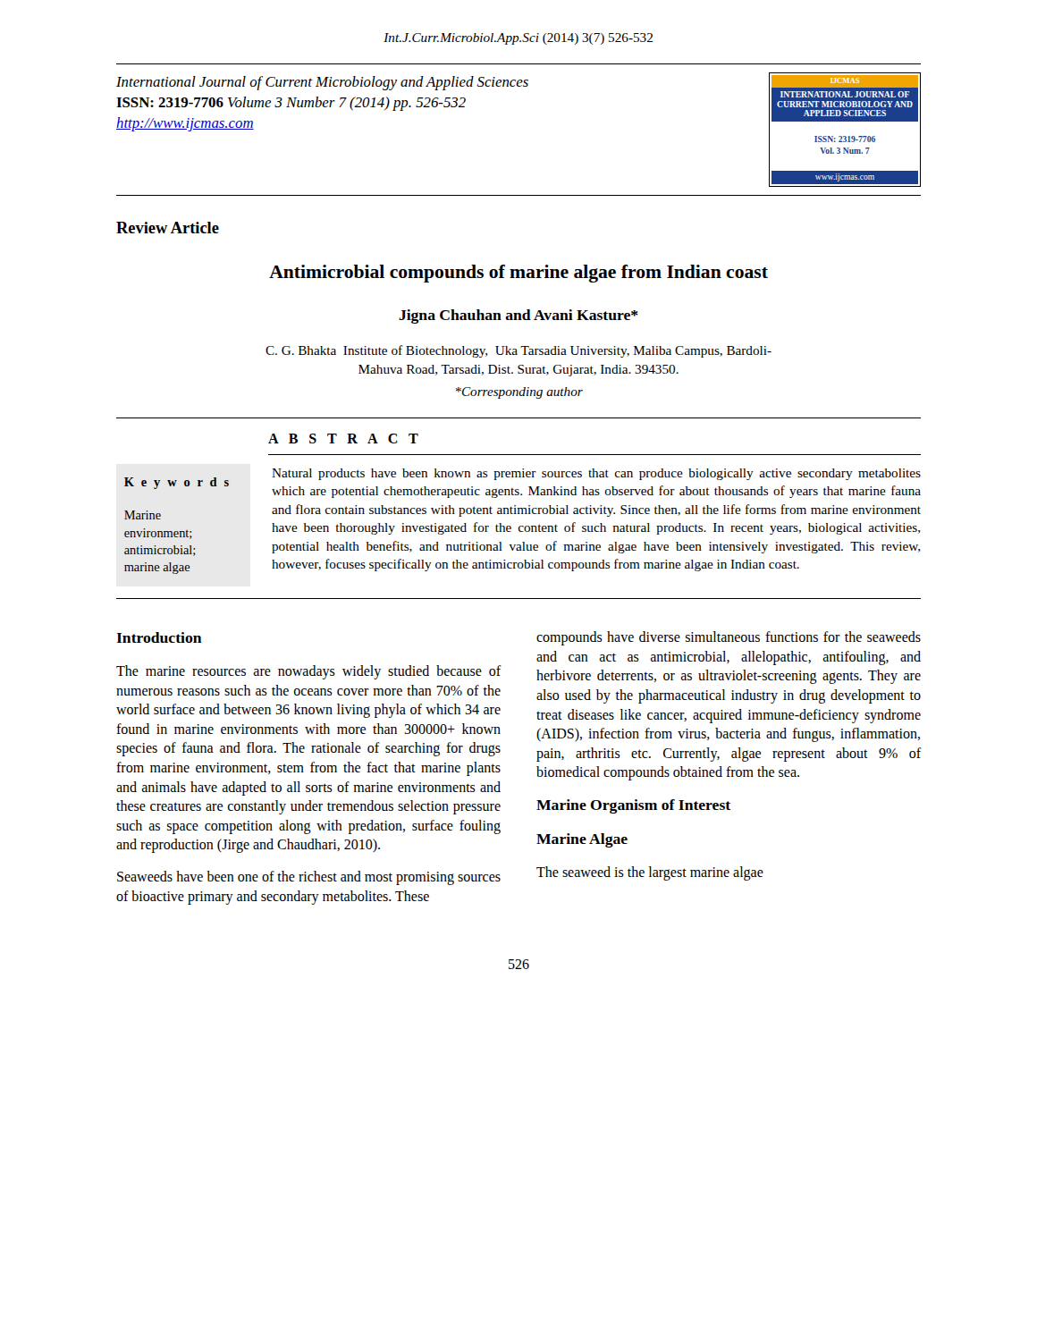Int.J.Curr.Microbiol.App.Sci (2014) 3(7) 526-532
International Journal of Current Microbiology and Applied Sciences
ISSN: 2319-7706 Volume 3 Number 7 (2014) pp. 526-532
http://www.ijcmas.com
IJCMAS
INTERNATIONAL JOURNAL OF
CURRENT MICROBIOLOGY AND
APPLIED SCIENCES
ISSN: 2319-7706
Vol. 3 Num. 7
www.ijcmas.com
Review Article
Antimicrobial compounds of marine algae from Indian coast
Jigna Chauhan and Avani Kasture*
C. G. Bhakta Institute of Biotechnology, Uka Tarsadia University, Maliba Campus, Bardoli-
Mahuva Road, Tarsadi, Dist. Surat, Gujarat, India. 394350.
*Corresponding author
A B S T R A C T
K e y w o r d s
Marine
environment;
antimicrobial;
marine algae
Natural products have been known as premier sources that can produce biologically active secondary metabolites which are potential chemotherapeutic agents. Mankind has observed for about thousands of years that marine fauna and flora contain substances with potent antimicrobial activity. Since then, all the life forms from marine environment have been thoroughly investigated for the content of such natural products. In recent years, biological activities, potential health benefits, and nutritional value of marine algae have been intensively investigated. This review, however, focuses specifically on the antimicrobial compounds from marine algae in Indian coast.
Introduction
The marine resources are nowadays widely studied because of numerous reasons such as the oceans cover more than 70% of the world surface and between 36 known living phyla of which 34 are found in marine environments with more than 300000+ known species of fauna and flora. The rationale of searching for drugs from marine environment, stem from the fact that marine plants and animals have adapted to all sorts of marine environments and these creatures are constantly under tremendous selection pressure such as space competition along with predation, surface fouling and reproduction (Jirge and Chaudhari, 2010).
Seaweeds have been one of the richest and most promising sources of bioactive primary and secondary metabolites. These
compounds have diverse simultaneous functions for the seaweeds and can act as antimicrobial, allelopathic, antifouling, and herbivore deterrents, or as ultraviolet-screening agents. They are also used by the pharmaceutical industry in drug development to treat diseases like cancer, acquired immune-deficiency syndrome (AIDS), infection from virus, bacteria and fungus, inflammation, pain, arthritis etc. Currently, algae represent about 9% of biomedical compounds obtained from the sea.
Marine Organism of Interest
Marine Algae
The seaweed is the largest marine algae
526